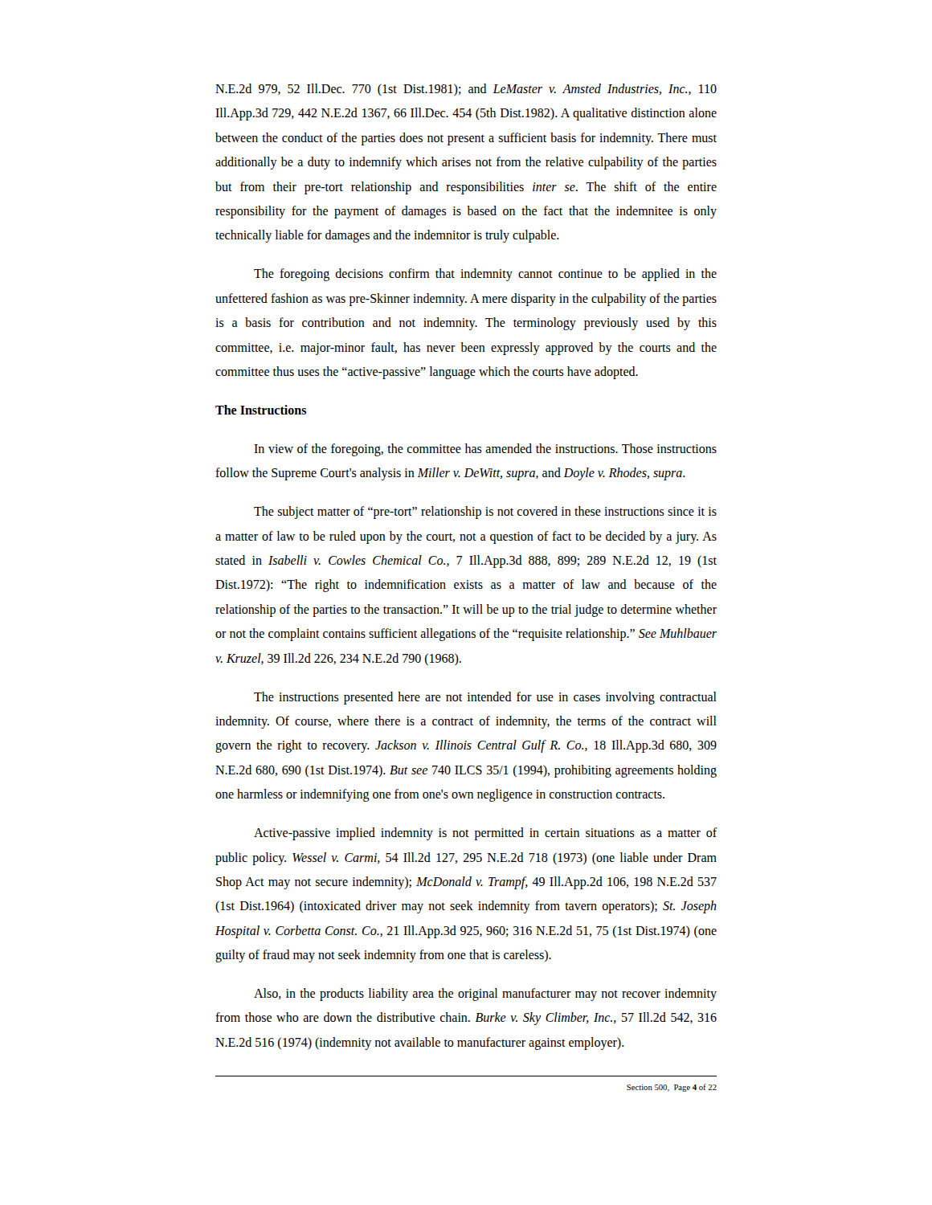N.E.2d 979, 52 Ill.Dec. 770 (1st Dist.1981); and LeMaster v. Amsted Industries, Inc., 110 Ill.App.3d 729, 442 N.E.2d 1367, 66 Ill.Dec. 454 (5th Dist.1982). A qualitative distinction alone between the conduct of the parties does not present a sufficient basis for indemnity. There must additionally be a duty to indemnify which arises not from the relative culpability of the parties but from their pre-tort relationship and responsibilities inter se. The shift of the entire responsibility for the payment of damages is based on the fact that the indemnitee is only technically liable for damages and the indemnitor is truly culpable.
The foregoing decisions confirm that indemnity cannot continue to be applied in the unfettered fashion as was pre-Skinner indemnity. A mere disparity in the culpability of the parties is a basis for contribution and not indemnity. The terminology previously used by this committee, i.e. major-minor fault, has never been expressly approved by the courts and the committee thus uses the “active-passive” language which the courts have adopted.
The Instructions
In view of the foregoing, the committee has amended the instructions. Those instructions follow the Supreme Court's analysis in Miller v. DeWitt, supra, and Doyle v. Rhodes, supra.
The subject matter of “pre-tort” relationship is not covered in these instructions since it is a matter of law to be ruled upon by the court, not a question of fact to be decided by a jury. As stated in Isabelli v. Cowles Chemical Co., 7 Ill.App.3d 888, 899; 289 N.E.2d 12, 19 (1st Dist.1972): “The right to indemnification exists as a matter of law and because of the relationship of the parties to the transaction.” It will be up to the trial judge to determine whether or not the complaint contains sufficient allegations of the “requisite relationship.” See Muhlbauer v. Kruzel, 39 Ill.2d 226, 234 N.E.2d 790 (1968).
The instructions presented here are not intended for use in cases involving contractual indemnity. Of course, where there is a contract of indemnity, the terms of the contract will govern the right to recovery. Jackson v. Illinois Central Gulf R. Co., 18 Ill.App.3d 680, 309 N.E.2d 680, 690 (1st Dist.1974). But see 740 ILCS 35/1 (1994), prohibiting agreements holding one harmless or indemnifying one from one's own negligence in construction contracts.
Active-passive implied indemnity is not permitted in certain situations as a matter of public policy. Wessel v. Carmi, 54 Ill.2d 127, 295 N.E.2d 718 (1973) (one liable under Dram Shop Act may not secure indemnity); McDonald v. Trampf, 49 Ill.App.2d 106, 198 N.E.2d 537 (1st Dist.1964) (intoxicated driver may not seek indemnity from tavern operators); St. Joseph Hospital v. Corbetta Const. Co., 21 Ill.App.3d 925, 960; 316 N.E.2d 51, 75 (1st Dist.1974) (one guilty of fraud may not seek indemnity from one that is careless).
Also, in the products liability area the original manufacturer may not recover indemnity from those who are down the distributive chain. Burke v. Sky Climber, Inc., 57 Ill.2d 542, 316 N.E.2d 516 (1974) (indemnity not available to manufacturer against employer).
Section 500, Page 4 of 22